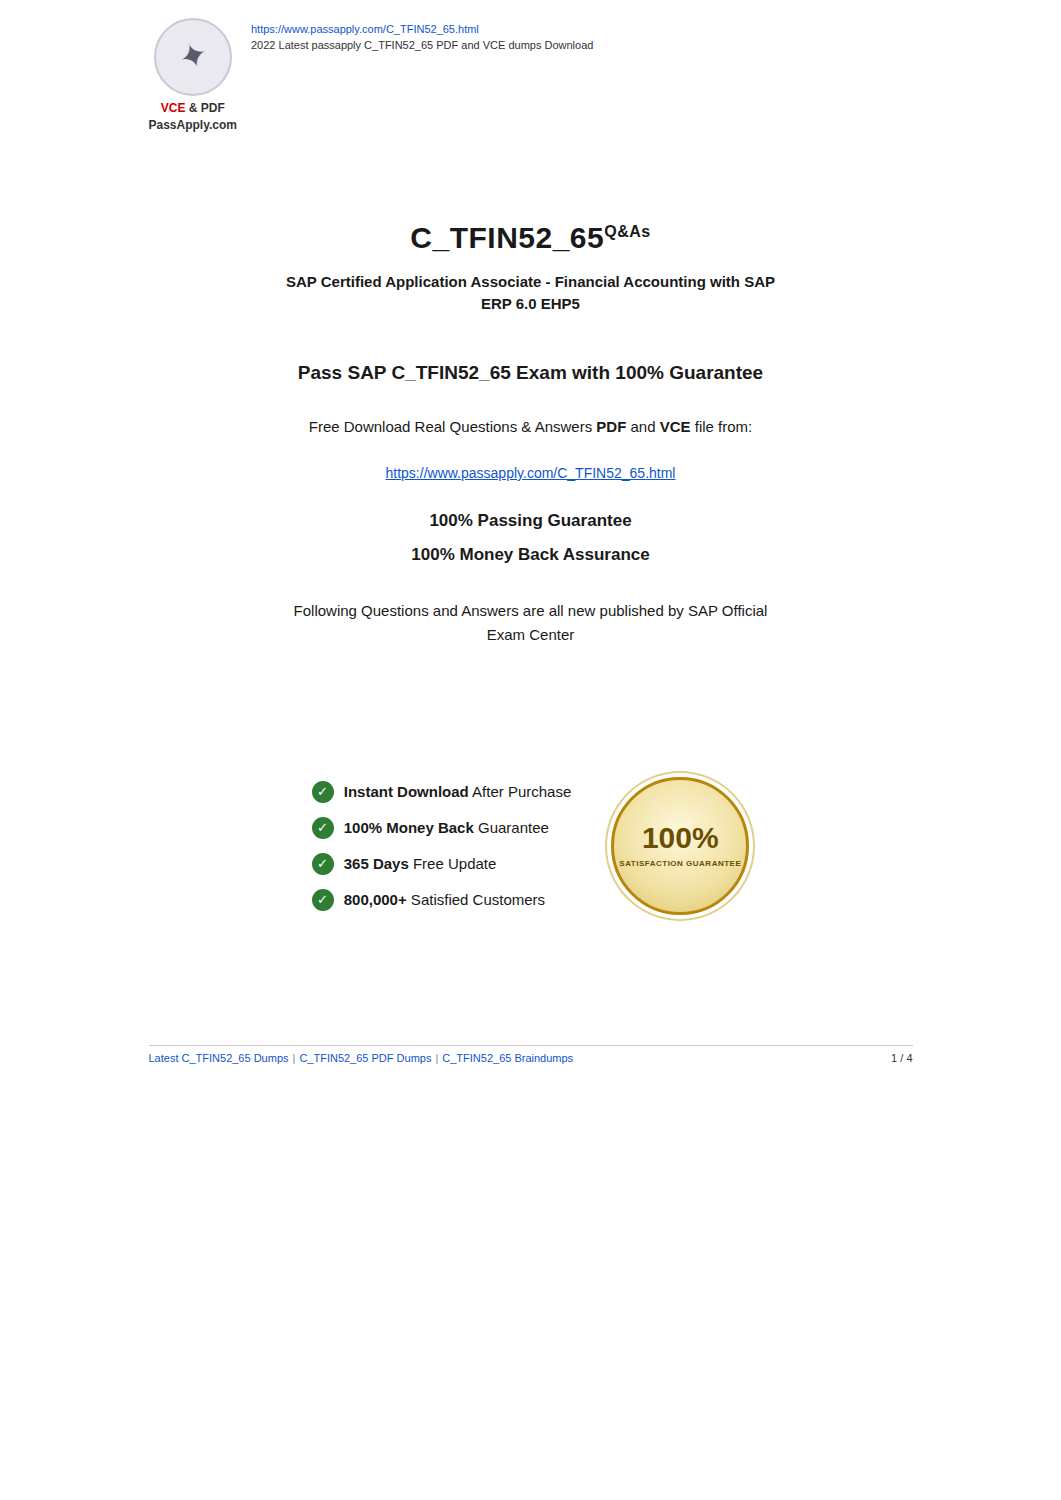✦
VCE & PDF
PassApply.com
https://www.passapply.com/C_TFIN52_65.html
2022 Latest passapply C_TFIN52_65 PDF and VCE dumps Download
C_TFIN52_65Q&As
SAP Certified Application Associate - Financial Accounting with SAP
ERP 6.0 EHP5
Pass SAP C_TFIN52_65 Exam with 100% Guarantee
Free Download Real Questions & Answers PDF and VCE file from:
https://www.passapply.com/C_TFIN52_65.html
100% Passing Guarantee
100% Money Back Assurance
Following Questions and Answers are all new published by SAP Official
Exam Center
✓Instant Download After Purchase
✓100% Money Back Guarantee
✓365 Days Free Update
✓800,000+ Satisfied Customers
100%
SATISFACTION GUARANTEE
Latest C_TFIN52_65 Dumps|C_TFIN52_65 PDF Dumps|C_TFIN52_65 Braindumps
1 / 4